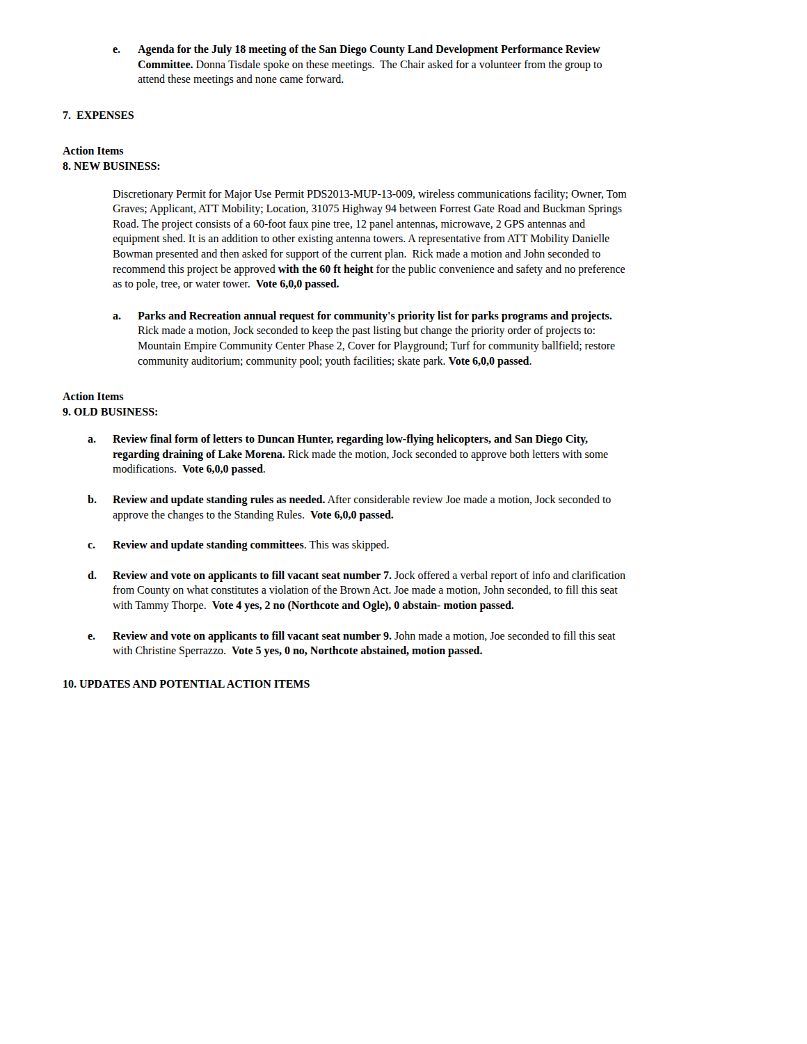e. Agenda for the July 18 meeting of the San Diego County Land Development Performance Review Committee. Donna Tisdale spoke on these meetings. The Chair asked for a volunteer from the group to attend these meetings and none came forward.
7. EXPENSES
Action Items
8. NEW BUSINESS:
Discretionary Permit for Major Use Permit PDS2013-MUP-13-009, wireless communications facility; Owner, Tom Graves; Applicant, ATT Mobility; Location, 31075 Highway 94 between Forrest Gate Road and Buckman Springs Road. The project consists of a 60-foot faux pine tree, 12 panel antennas, microwave, 2 GPS antennas and equipment shed. It is an addition to other existing antenna towers. A representative from ATT Mobility Danielle Bowman presented and then asked for support of the current plan. Rick made a motion and John seconded to recommend this project be approved with the 60 ft height for the public convenience and safety and no preference as to pole, tree, or water tower. Vote 6,0,0 passed.
a. Parks and Recreation annual request for community's priority list for parks programs and projects. Rick made a motion, Jock seconded to keep the past listing but change the priority order of projects to: Mountain Empire Community Center Phase 2, Cover for Playground; Turf for community ballfield; restore community auditorium; community pool; youth facilities; skate park. Vote 6,0,0 passed.
Action Items
9. OLD BUSINESS:
a. Review final form of letters to Duncan Hunter, regarding low-flying helicopters, and San Diego City, regarding draining of Lake Morena. Rick made the motion, Jock seconded to approve both letters with some modifications. Vote 6,0,0 passed.
b. Review and update standing rules as needed. After considerable review Joe made a motion, Jock seconded to approve the changes to the Standing Rules. Vote 6,0,0 passed.
c. Review and update standing committees. This was skipped.
d. Review and vote on applicants to fill vacant seat number 7. Jock offered a verbal report of info and clarification from County on what constitutes a violation of the Brown Act. Joe made a motion, John seconded, to fill this seat with Tammy Thorpe. Vote 4 yes, 2 no (Northcote and Ogle), 0 abstain- motion passed.
e. Review and vote on applicants to fill vacant seat number 9. John made a motion, Joe seconded to fill this seat with Christine Sperrazzo. Vote 5 yes, 0 no, Northcote abstained, motion passed.
10. UPDATES AND POTENTIAL ACTION ITEMS